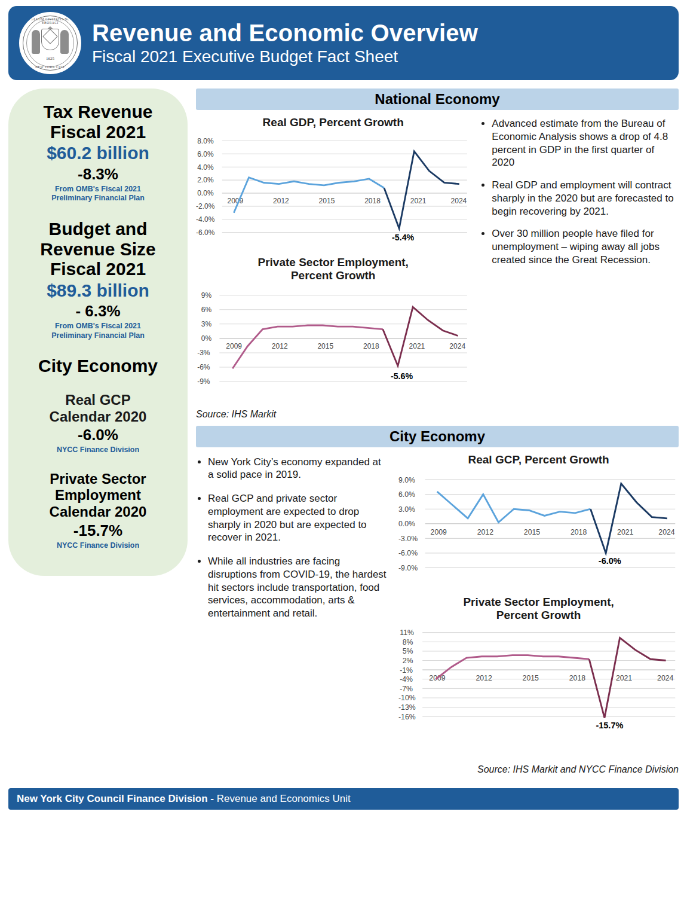SIGILLUM CIVITATIS NOVI EBORACI
1625
NEW YORK CITY
Revenue and Economic Overview
Fiscal 2021 Executive Budget Fact Sheet
Tax Revenue
Fiscal 2021
$60.2 billion
-8.3%
From OMB's Fiscal 2021
Preliminary Financial Plan
Budget and
Revenue Size
Fiscal 2021
$89.3 billion
- 6.3%
From OMB's Fiscal 2021
Preliminary Financial Plan
City Economy
Real GCP
Calendar 2020
-6.0%
NYCC Finance Division
Private Sector
Employment
Calendar 2020
-15.7%
NYCC Finance Division
National Economy
Real GDP, Percent Growth
8.0% 6.0% 4.0% 2.0% 0.0% -2.0% -4.0% -6.0% 2009 2012 2015 2018 2021 2024 -5.4%
Private Sector Employment,
Percent Growth
9% 6% 3% 0% -3% -6% -9% 2009 2012 2015 2018 2021 2024 -5.6%
Source: IHS Markit
Advanced estimate from the Bureau of Economic Analysis shows a drop of 4.8 percent in GDP in the first quarter of 2020
Real GDP and employment will contract sharply in the 2020 but are forecasted to begin recovering by 2021.
Over 30 million people have filed for unemployment – wiping away all jobs created since the Great Recession.
City Economy
New York City’s economy expanded at a solid pace in 2019.
Real GCP and private sector employment are expected to drop sharply in 2020 but are expected to recover in 2021.
While all industries are facing disruptions from COVID-19, the hardest hit sectors include transportation, food services, accommodation, arts & entertainment and retail.
Real GCP, Percent Growth
9.0% 6.0% 3.0% 0.0% -3.0% -6.0% -9.0% 2009 2012 2015 2018 2021 2024 -6.0%
Private Sector Employment,
Percent Growth
11% 8% 5% 2% -1% -4% -7% -10% -13% -16% 2009 2012 2015 2018 2021 2024 -15.7%
Source: IHS Markit and NYCC Finance Division
New York City Council Finance Division - Revenue and Economics Unit